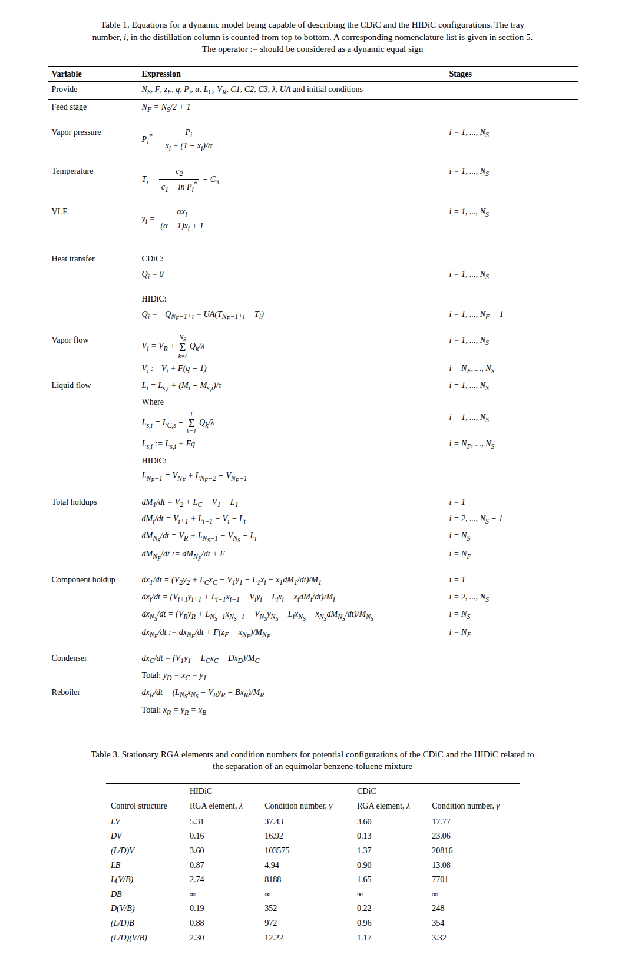Table 1. Equations for a dynamic model being capable of describing the CDiC and the HIDiC configurations. The tray number, i, in the distillation column is counted from top to bottom. A corresponding nomenclature list is given in section 5. The operator := should be considered as a dynamic equal sign
| Provide | N S , F , z F , q , P i , α , L C , V R , C1 , C2 , C3 , λ , UA and initial conditions |
| Variable | Expression | Stages |
| Feed stage | N F = N S /2 + 1 | |
| Vapor pressure | P i * = P i x i + (1 − x i )/α | i = 1, ..., N S |
| Temperature | T i = c 2 c 1 − ln P i * − C 3 | i = 1, ..., N S |
| VLE | y i = αx i (α − 1)x i + 1 | i = 1, ..., N S |
| Heat transfer | CDiC: | |
| | Q i = 0 | i = 1, ..., N S |
| | HIDiC: | |
| | Q i = −Q N F −1+i = UA(T N F −1+i − T i ) | i = 1, ..., N F − 1 |
| Vapor flow | V i = V R + N S Σ k=i Q k /λ | i = 1, ..., N S |
| | V i := V i + F(q − 1) | i = N F , ..., N S |
| Liquid flow | L i = L s,i + (M i − M s,i )/τ | i = 1, ..., N S |
| | Where | |
| | L s,i = L C,s − i Σ k=1 Q k /λ | i = 1, ..., N S |
| | L s,i := L s,i + Fq | i = N F , ..., N S |
| | HIDiC: | |
| | L N F −1 = V N F + L N F −2 − V N F −1 | |
| Total holdups | dM 1 /dt = V 2 + L C − V 1 − L 1 | i = 1 |
| | dM i /dt = V i+1 + L i−1 − V i − L i | i = 2, ..., N S − 1 |
| | dM N S /dt = V R + L N S −1 − V N S − L i | i = N S |
| | dM N F /dt := dM N F /dt + F | i = N F |
| Component holdup | dx 1 /dt = (V 2 y 2 + L C x C − V 1 y 1 − L 1 x i − x 1 dM 1 /dt)/M 1 | i = 1 |
| | dx i /dt = (V i+1 y i+1 + L i−1 x i−1 − V i y i − L i x i − x i dM i /dt)/M i | i = 2, ..., N S |
| | dx N S /dt = (V R y R + L N S −1 x N S −1 − V N S y N S − L i x N S − x N S dM N S /dt)/M N S | i = N S |
| | dx N F /dt := dx N F /dt + F(z F − x N F )/M N F | i = N F |
| Condenser | dx C /dt = (V 1 y 1 − L C x C − Dx D )/M C | |
| | Total: y D = x C = y 1 | |
| Reboiler | dx R /dt = (L N S x N S − V R y R − Bx R )/M R | |
| | Total: x R = y R = x B | |
Table 3. Stationary RGA elements and condition numbers for potential configurations of the CDiC and the HIDiC related to the separation of an equimolar benzene-toluene mixture
| | HIDiC | CDiC |
| --- | --- | --- |
| Control structure | RGA element, λ | Condition number, γ | RGA element, λ | Condition number, γ |
| LV | 5.31 | 37.43 | 3.60 | 17.77 |
| DV | 0.16 | 16.92 | 0.13 | 23.06 |
| (L/D)V | 3.60 | 103575 | 1.37 | 20816 |
| LB | 0.87 | 4.94 | 0.90 | 13.08 |
| L(V/B) | 2.74 | 8188 | 1.65 | 7701 |
| DB | ∞ | ∞ | ∞ | ∞ |
| D(V/B) | 0.19 | 352 | 0.22 | 248 |
| (L/D)B | 0.88 | 972 | 0.96 | 354 |
| (L/D)(V/B) | 2.30 | 12.22 | 1.17 | 3.32 |